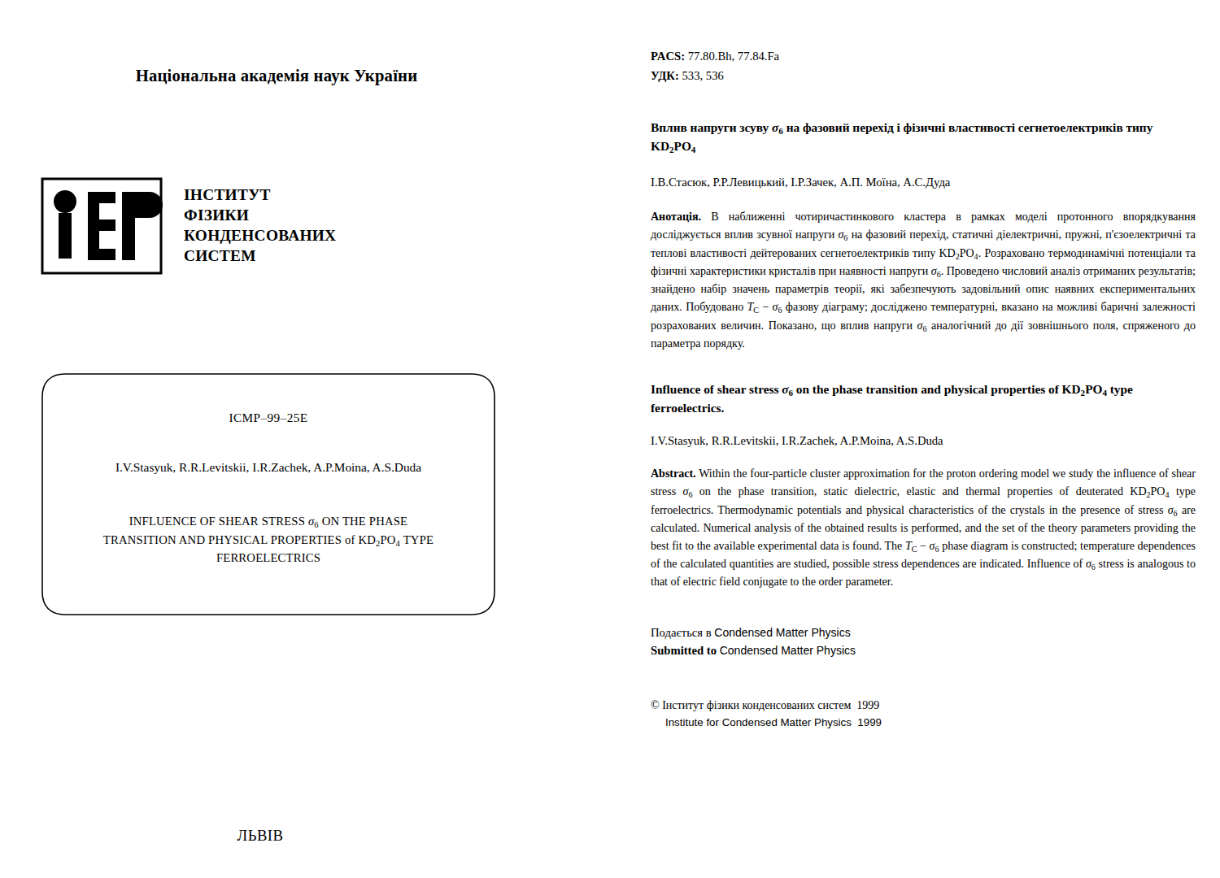Національна академія наук України
ІНСТИТУТ
ФІЗИКИ
КОНДЕНСОВАНИХ
СИСТЕМ
ICMP–99–25E
I.V.Stasyuk, R.R.Levitskii, I.R.Zachek, A.P.Moina, A.S.Duda
INFLUENCE OF SHEAR STRESS σ6 ON THE PHASE
TRANSITION AND PHYSICAL PROPERTIES of KD2PO4 TYPE
FERROELECTRICS
ЛЬВІВ
PACS: 77.80.Bh, 77.84.Fa
УДК: 533, 536
Вплив напруги зсуву σ6 на фазовий перехід і фізичні властивості сегнетоелектриків типу KD2PO4
І.В.Стасюк, Р.Р.Левицький, І.Р.Зачек, А.П. Моїна, А.С.Дуда
Анотація. В наближенні чотиричастинкового кластера в рамках моделі протонного впорядкування досліджується вплив зсувної напруги σ6 на фазовий перехід, статичні діелектричні, пружні, п'єзоелектричні та теплові властивості дейтерованих сегнетоелектриків типу KD2PO4. Розраховано термодинамічні потенціали та фізичні характеристики кристалів при наявності напруги σ6. Проведено числовий аналіз отриманих результатів; знайдено набір значень параметрів теорії, які забезпечують задовільний опис наявних експериментальних даних. Побудовано TC − σ6 фазову діаграму; досліджено температурні, вказано на можливі баричні залежності розрахованих величин. Показано, що вплив напруги σ6 аналогічний до дії зовнішнього поля, спряженого до параметра порядку.
Influence of shear stress σ6 on the phase transition and physical properties of KD2PO4 type ferroelectrics.
I.V.Stasyuk, R.R.Levitskii, I.R.Zachek, A.P.Moina, A.S.Duda
Abstract. Within the four-particle cluster approximation for the proton ordering model we study the influence of shear stress σ6 on the phase transition, static dielectric, elastic and thermal properties of deuterated KD2PO4 type ferroelectrics. Thermodynamic potentials and physical characteristics of the crystals in the presence of stress σ6 are calculated. Numerical analysis of the obtained results is performed, and the set of the theory parameters providing the best fit to the available experimental data is found. The TC − σ6 phase diagram is constructed; temperature dependences of the calculated quantities are studied, possible stress dependences are indicated. Influence of σ6 stress is analogous to that of electric field conjugate to the order parameter.
Подається в Condensed Matter Physics
Submitted to Condensed Matter Physics
© Інститут фізики конденсованих систем 1999
Institute for Condensed Matter Physics 1999